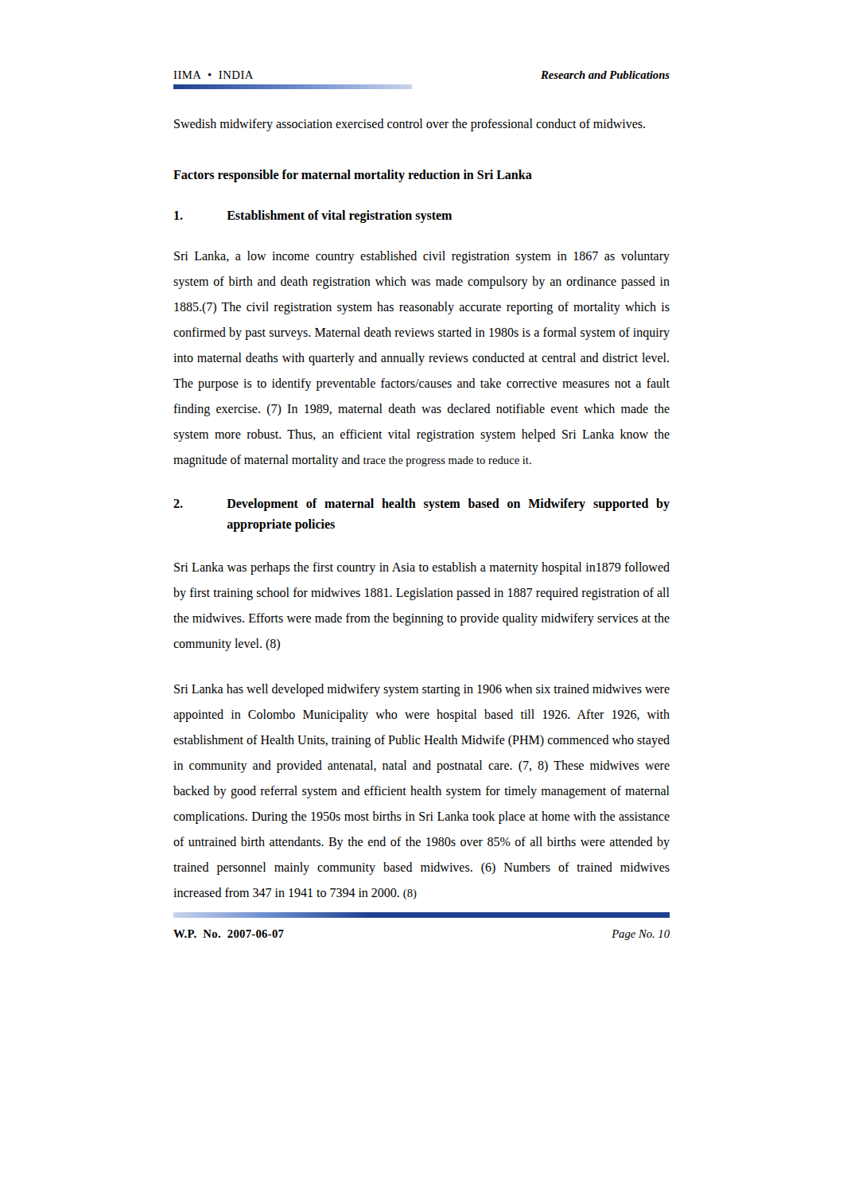IIMA • INDIA
Research and Publications
Swedish midwifery association exercised control over the professional conduct of midwives.
Factors responsible for maternal mortality reduction in Sri Lanka
1.
Establishment of vital registration system
Sri Lanka, a low income country established civil registration system in 1867 as voluntary system of birth and death registration which was made compulsory by an ordinance passed in 1885.(7) The civil registration system has reasonably accurate reporting of mortality which is confirmed by past surveys. Maternal death reviews started in 1980s is a formal system of inquiry into maternal deaths with quarterly and annually reviews conducted at central and district level. The purpose is to identify preventable factors/causes and take corrective measures not a fault finding exercise. (7) In 1989, maternal death was declared notifiable event which made the system more robust. Thus, an efficient vital registration system helped Sri Lanka know the magnitude of maternal mortality and trace the progress made to reduce it.
2.
Development of maternal health system based on Midwifery supported by appropriate policies
Sri Lanka was perhaps the first country in Asia to establish a maternity hospital in1879 followed by first training school for midwives 1881. Legislation passed in 1887 required registration of all the midwives. Efforts were made from the beginning to provide quality midwifery services at the community level. (8)
Sri Lanka has well developed midwifery system starting in 1906 when six trained midwives were appointed in Colombo Municipality who were hospital based till 1926. After 1926, with establishment of Health Units, training of Public Health Midwife (PHM) commenced who stayed in community and provided antenatal, natal and postnatal care. (7, 8) These midwives were backed by good referral system and efficient health system for timely management of maternal complications. During the 1950s most births in Sri Lanka took place at home with the assistance of untrained birth attendants. By the end of the 1980s over 85% of all births were attended by trained personnel mainly community based midwives. (6) Numbers of trained midwives increased from 347 in 1941 to 7394 in 2000. (8)
W.P. No. 2007-06-07
Page No. 10